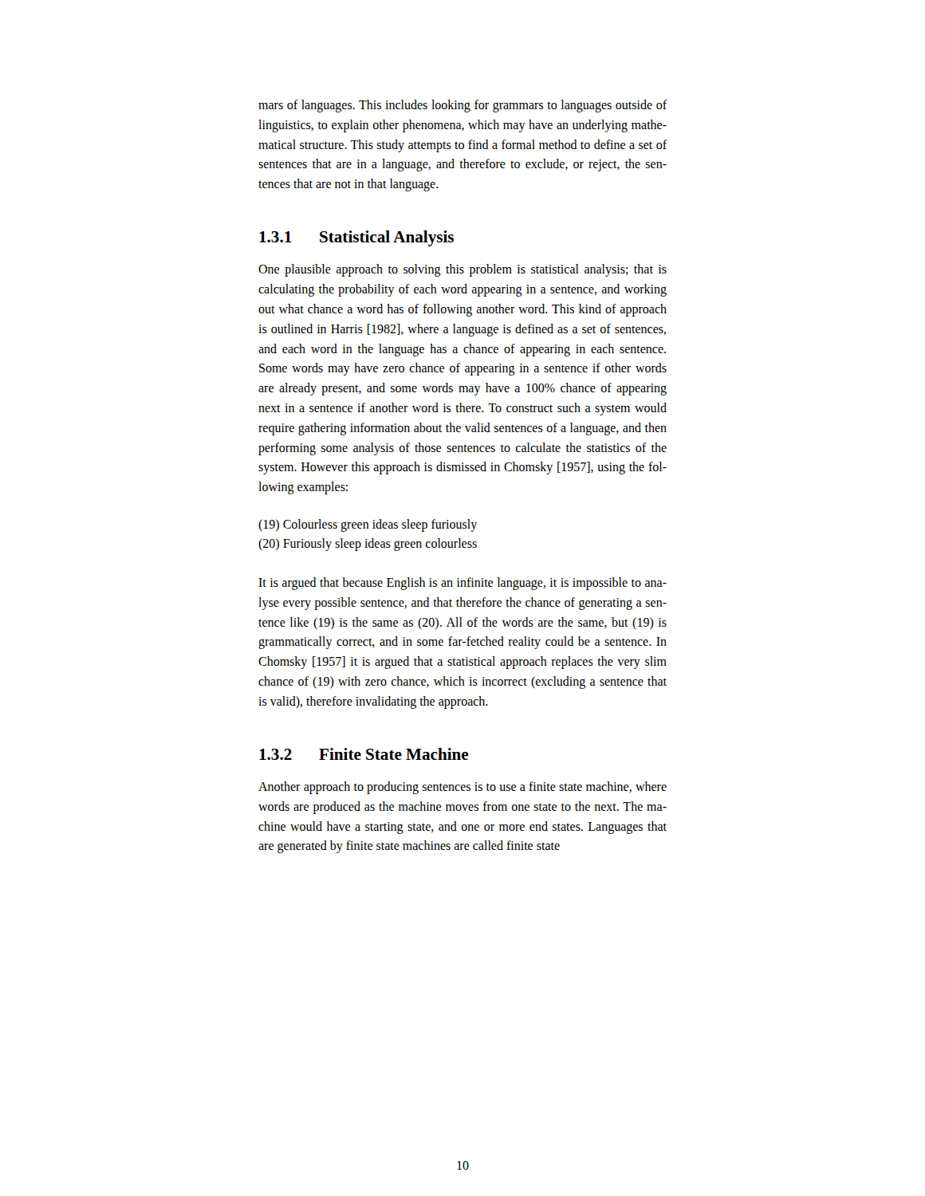mars of languages. This includes looking for grammars to languages outside of linguistics, to explain other phenomena, which may have an underlying mathematical structure. This study attempts to find a formal method to define a set of sentences that are in a language, and therefore to exclude, or reject, the sentences that are not in that language.
1.3.1 Statistical Analysis
One plausible approach to solving this problem is statistical analysis; that is calculating the probability of each word appearing in a sentence, and working out what chance a word has of following another word. This kind of approach is outlined in Harris [1982], where a language is defined as a set of sentences, and each word in the language has a chance of appearing in each sentence. Some words may have zero chance of appearing in a sentence if other words are already present, and some words may have a 100% chance of appearing next in a sentence if another word is there. To construct such a system would require gathering information about the valid sentences of a language, and then performing some analysis of those sentences to calculate the statistics of the system. However this approach is dismissed in Chomsky [1957], using the following examples:
(19) Colourless green ideas sleep furiously
(20) Furiously sleep ideas green colourless
It is argued that because English is an infinite language, it is impossible to analyse every possible sentence, and that therefore the chance of generating a sentence like (19) is the same as (20). All of the words are the same, but (19) is grammatically correct, and in some far-fetched reality could be a sentence. In Chomsky [1957] it is argued that a statistical approach replaces the very slim chance of (19) with zero chance, which is incorrect (excluding a sentence that is valid), therefore invalidating the approach.
1.3.2 Finite State Machine
Another approach to producing sentences is to use a finite state machine, where words are produced as the machine moves from one state to the next. The machine would have a starting state, and one or more end states. Languages that are generated by finite state machines are called finite state
10